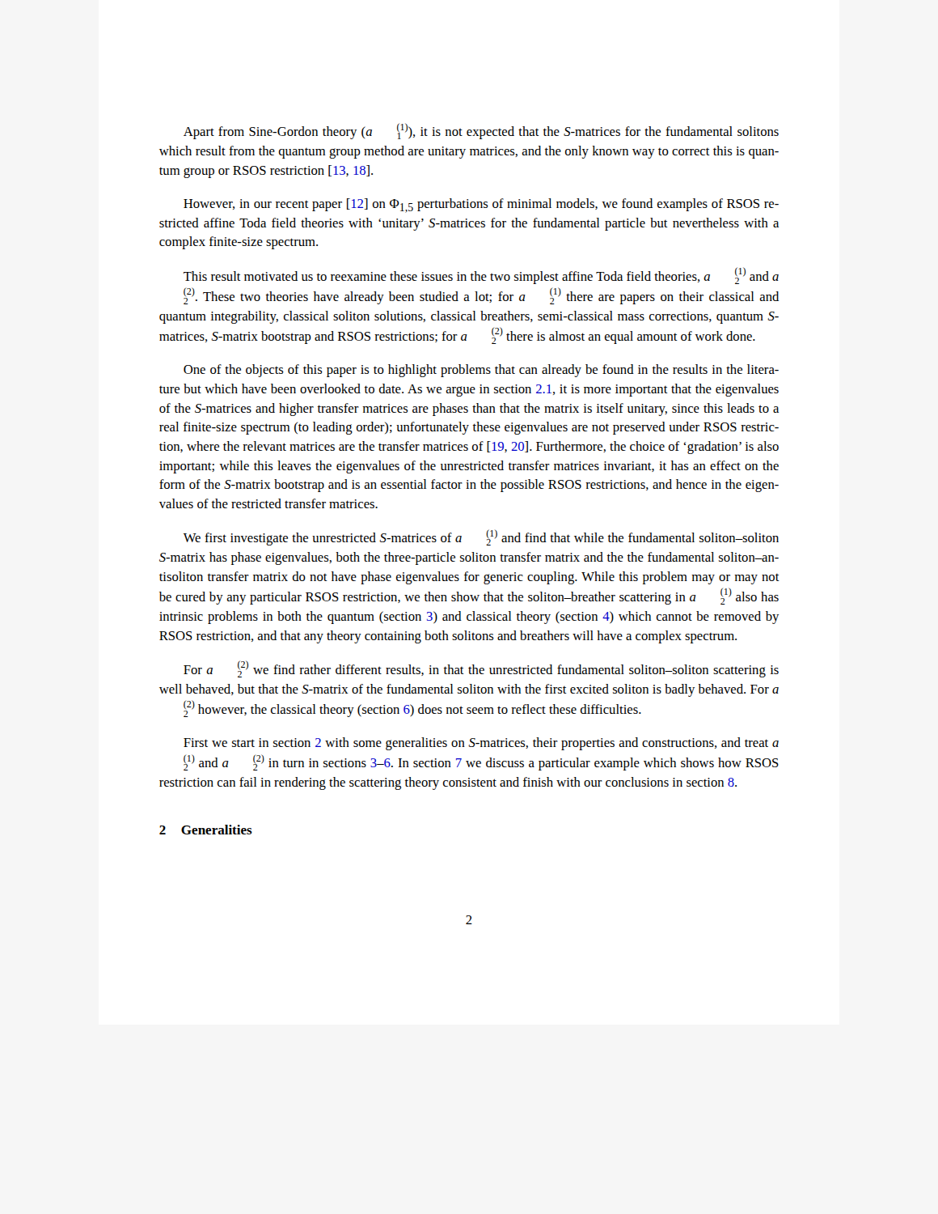Apart from Sine-Gordon theory (a(1)1), it is not expected that the S-matrices for the fundamental solitons which result from the quantum group method are unitary matrices, and the only known way to correct this is quantum group or RSOS restriction [13, 18].
However, in our recent paper [12] on Φ1,5 perturbations of minimal models, we found examples of RSOS restricted affine Toda field theories with ‘unitary’ S-matrices for the fundamental particle but nevertheless with a complex finite-size spectrum.
This result motivated us to reexamine these issues in the two simplest affine Toda field theories, a(1)2 and a(2)2. These two theories have already been studied a lot; for a(1)2 there are papers on their classical and quantum integrability, classical soliton solutions, classical breathers, semi-classical mass corrections, quantum S-matrices, S-matrix bootstrap and RSOS restrictions; for a(2)2 there is almost an equal amount of work done.
One of the objects of this paper is to highlight problems that can already be found in the results in the literature but which have been overlooked to date. As we argue in section 2.1, it is more important that the eigenvalues of the S-matrices and higher transfer matrices are phases than that the matrix is itself unitary, since this leads to a real finite-size spectrum (to leading order); unfortunately these eigenvalues are not preserved under RSOS restriction, where the relevant matrices are the transfer matrices of [19, 20]. Furthermore, the choice of ‘gradation’ is also important; while this leaves the eigenvalues of the unrestricted transfer matrices invariant, it has an effect on the form of the S-matrix bootstrap and is an essential factor in the possible RSOS restrictions, and hence in the eigenvalues of the restricted transfer matrices.
We first investigate the unrestricted S-matrices of a(1)2 and find that while the fundamental soliton–soliton S-matrix has phase eigenvalues, both the three-particle soliton transfer matrix and the the fundamental soliton–antisoliton transfer matrix do not have phase eigenvalues for generic coupling. While this problem may or may not be cured by any particular RSOS restriction, we then show that the soliton–breather scattering in a(1)2 also has intrinsic problems in both the quantum (section 3) and classical theory (section 4) which cannot be removed by RSOS restriction, and that any theory containing both solitons and breathers will have a complex spectrum.
For a(2)2 we find rather different results, in that the unrestricted fundamental soliton–soliton scattering is well behaved, but that the S-matrix of the fundamental soliton with the first excited soliton is badly behaved. For a(2)2 however, the classical theory (section 6) does not seem to reflect these difficulties.
First we start in section 2 with some generalities on S-matrices, their properties and constructions, and treat a(1)2 and a(2)2 in turn in sections 3–6. In section 7 we discuss a particular example which shows how RSOS restriction can fail in rendering the scattering theory consistent and finish with our conclusions in section 8.
2 Generalities
2